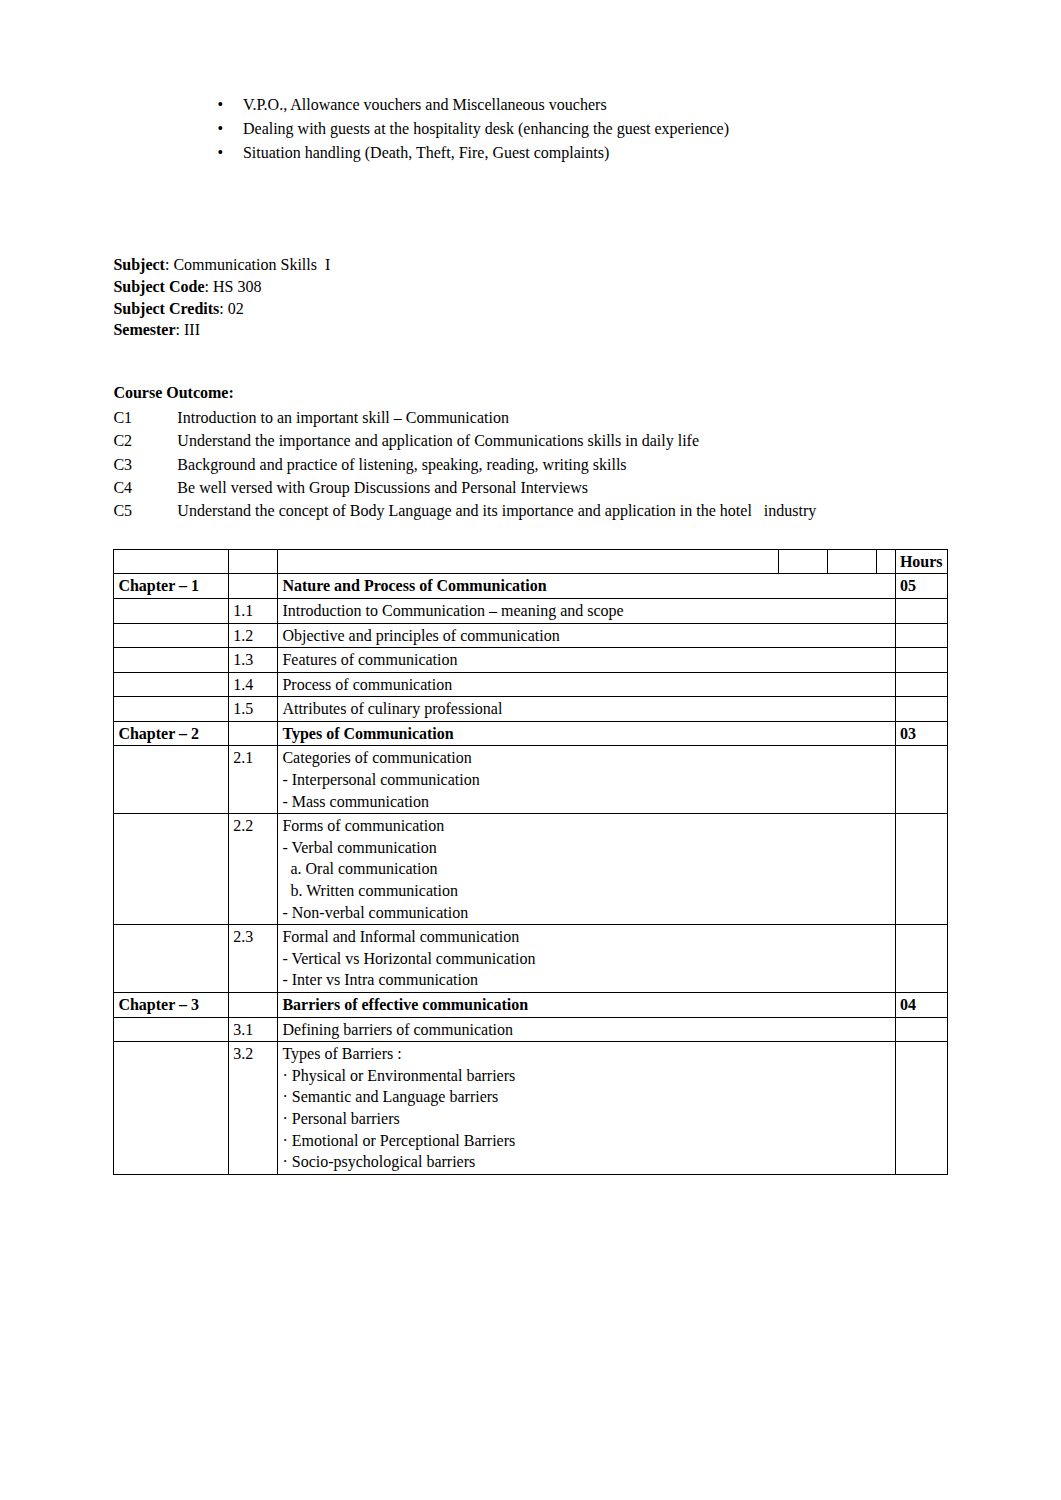V.P.O., Allowance vouchers and Miscellaneous vouchers
Dealing with guests at the hospitality desk (enhancing the guest experience)
Situation handling (Death, Theft, Fire, Guest complaints)
Subject: Communication Skills I
Subject Code: HS 308
Subject Credits: 02
Semester: III
Course Outcome:
| C1 | Introduction to an important skill – Communication |
| C2 | Understand the importance and application of Communications skills in daily life |
| C3 | Background and practice of listening, speaking, reading, writing skills |
| C4 | Be well versed with Group Discussions and Personal Interviews |
| C5 | Understand the concept of Body Language and its importance and application in the hotel industry |
| | | | | | | Hours |
| Chapter – 1 | | Nature and Process of Communication | 05 |
| | 1.1 | Introduction to Communication – meaning and scope | |
| | 1.2 | Objective and principles of communication | |
| | 1.3 | Features of communication | |
| | 1.4 | Process of communication | |
| | 1.5 | Attributes of culinary professional | |
| Chapter – 2 | | Types of Communication | 03 |
| | 2.1 | Categories of communication - Interpersonal communication - Mass communication | |
| | 2.2 | Forms of communication - Verbal communication a. Oral communication b. Written communication - Non-verbal communication | |
| | 2.3 | Formal and Informal communication - Vertical vs Horizontal communication - Inter vs Intra communication | |
| Chapter – 3 | | Barriers of effective communication | 04 |
| | 3.1 | Defining barriers of communication | |
| | 3.2 | Types of Barriers : · Physical or Environmental barriers · Semantic and Language barriers · Personal barriers · Emotional or Perceptional Barriers · Socio-psychological barriers | |